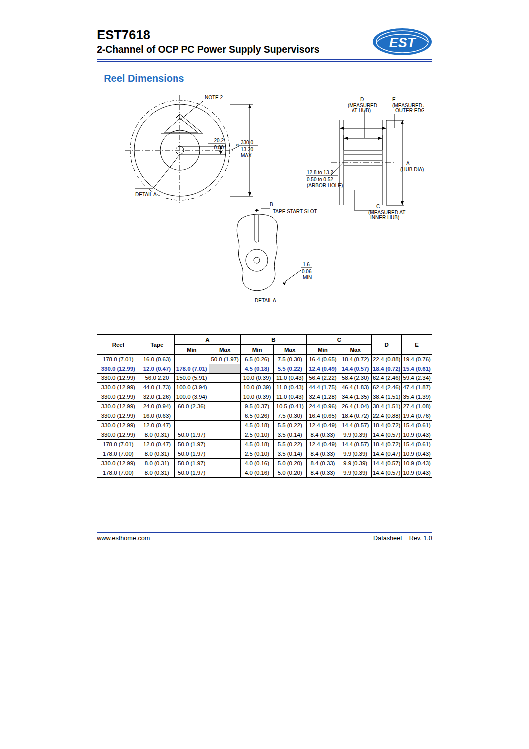EST7618
2-Channel of OCP PC Power Supply Supervisors
EST
Reel Dimensions
NOTE 2 DETAIL A 20.2 0.80 330.0 13.20 MAX ⌀ B TAPE START SLOT 1.6 0.06 MIN DETAIL A D (MEASURED AT HUB) E (MEASURED AT OUTER EDGE) 12.8 to 13.2 0.50 to 0.52 (ARBOR HOLE) A (HUB DIA) C (MEASURED AT INNER HUB)
| Reel | Tape | A | B | C | D | E |
| --- | --- | --- | --- | --- | --- | --- |
| Min | Max | Min | Max | Min | Max |
| 178.0 (7.01) | 16.0 (0.63) | | 50.0 (1.97) | 6.5 (0.26) | 7.5 (0.30) | 16.4 (0.65) | 18.4 (0.72) | 22.4 (0.88) | 19.4 (0.76) |
| 330.0 (12.99) | 12.0 (0.47) | 178.0 (7.01) | | 4.5 (0.18) | 5.5 (0.22) | 12.4 (0.49) | 14.4 (0.57) | 18.4 (0.72) | 15.4 (0.61) |
| 330.0 (12.99) | 56.0 2.20 | 150.0 (5.91) | | 10.0 (0.39) | 11.0 (0.43) | 56.4 (2.22) | 58.4 (2.30) | 62.4 (2.46) | 59.4 (2.34) |
| 330.0 (12.99) | 44.0 (1.73) | 100.0 (3.94) | | 10.0 (0.39) | 11.0 (0.43) | 44.4 (1.75) | 46.4 (1.83) | 62.4 (2.46) | 47.4 (1.87) |
| 330.0 (12.99) | 32.0 (1.26) | 100.0 (3.94) | | 10.0 (0.39) | 11.0 (0.43) | 32.4 (1.28) | 34.4 (1.35) | 38.4 (1.51) | 35.4 (1.39) |
| 330.0 (12.99) | 24.0 (0.94) | 60.0 (2.36) | | 9.5 (0.37) | 10.5 (0.41) | 24.4 (0.96) | 26.4 (1.04) | 30.4 (1.51) | 27.4 (1.08) |
| 330.0 (12.99) | 16.0 (0.63) | | | 6.5 (0.26) | 7.5 (0.30) | 16.4 (0.65) | 18.4 (0.72) | 22.4 (0.88) | 19.4 (0.76) |
| 330.0 (12.99) | 12.0 (0.47) | | | 4.5 (0.18) | 5.5 (0.22) | 12.4 (0.49) | 14.4 (0.57) | 18.4 (0.72) | 15.4 (0.61) |
| 330.0 (12.99) | 8.0 (0.31) | 50.0 (1.97) | | 2.5 (0.10) | 3.5 (0.14) | 8.4 (0.33) | 9.9 (0.39) | 14.4 (0.57) | 10.9 (0.43) |
| 178.0 (7.01) | 12.0 (0.47) | 50.0 (1.97) | | 4.5 (0.18) | 5.5 (0.22) | 12.4 (0.49) | 14.4 (0.57) | 18.4 (0.72) | 15.4 (0.61) |
| 178.0 (7.00) | 8.0 (0.31) | 50.0 (1.97) | | 2.5 (0.10) | 3.5 (0.14) | 8.4 (0.33) | 9.9 (0.39) | 14.4 (0.47) | 10.9 (0.43) |
| 330.0 (12.99) | 8.0 (0.31) | 50.0 (1.97) | | 4.0 (0.16) | 5.0 (0.20) | 8.4 (0.33) | 9.9 (0.39) | 14.4 (0.57) | 10.9 (0.43) |
| 178.0 (7.00) | 8.0 (0.31) | 50.0 (1.97) | | 4.0 (0.16) | 5.0 (0.20) | 8.4 (0.33) | 9.9 (0.39) | 14.4 (0.57) | 10.9 (0.43) |
www.esthome.com
Datasheet Rev. 1.0